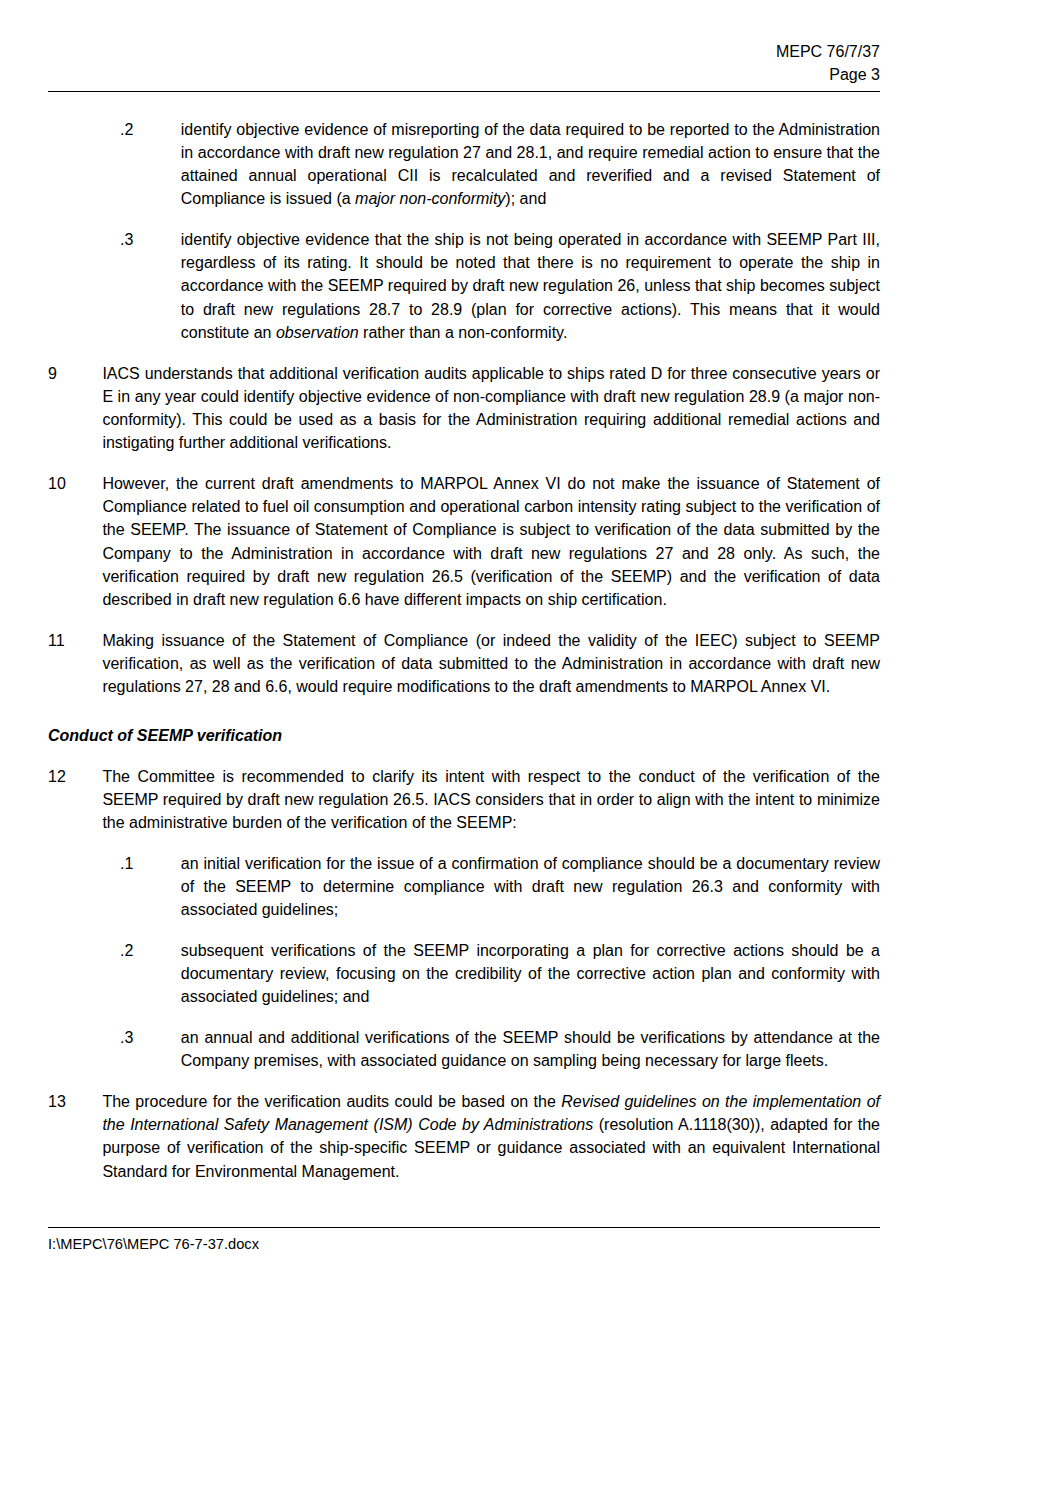MEPC 76/7/37 Page 3
.2 identify objective evidence of misreporting of the data required to be reported to the Administration in accordance with draft new regulation 27 and 28.1, and require remedial action to ensure that the attained annual operational CII is recalculated and reverified and a revised Statement of Compliance is issued (a major non-conformity); and
.3 identify objective evidence that the ship is not being operated in accordance with SEEMP Part III, regardless of its rating. It should be noted that there is no requirement to operate the ship in accordance with the SEEMP required by draft new regulation 26, unless that ship becomes subject to draft new regulations 28.7 to 28.9 (plan for corrective actions). This means that it would constitute an observation rather than a non-conformity.
9 IACS understands that additional verification audits applicable to ships rated D for three consecutive years or E in any year could identify objective evidence of non-compliance with draft new regulation 28.9 (a major non-conformity). This could be used as a basis for the Administration requiring additional remedial actions and instigating further additional verifications.
10 However, the current draft amendments to MARPOL Annex VI do not make the issuance of Statement of Compliance related to fuel oil consumption and operational carbon intensity rating subject to the verification of the SEEMP. The issuance of Statement of Compliance is subject to verification of the data submitted by the Company to the Administration in accordance with draft new regulations 27 and 28 only. As such, the verification required by draft new regulation 26.5 (verification of the SEEMP) and the verification of data described in draft new regulation 6.6 have different impacts on ship certification.
11 Making issuance of the Statement of Compliance (or indeed the validity of the IEEC) subject to SEEMP verification, as well as the verification of data submitted to the Administration in accordance with draft new regulations 27, 28 and 6.6, would require modifications to the draft amendments to MARPOL Annex VI.
Conduct of SEEMP verification
12 The Committee is recommended to clarify its intent with respect to the conduct of the verification of the SEEMP required by draft new regulation 26.5. IACS considers that in order to align with the intent to minimize the administrative burden of the verification of the SEEMP:
.1 an initial verification for the issue of a confirmation of compliance should be a documentary review of the SEEMP to determine compliance with draft new regulation 26.3 and conformity with associated guidelines;
.2 subsequent verifications of the SEEMP incorporating a plan for corrective actions should be a documentary review, focusing on the credibility of the corrective action plan and conformity with associated guidelines; and
.3 an annual and additional verifications of the SEEMP should be verifications by attendance at the Company premises, with associated guidance on sampling being necessary for large fleets.
13 The procedure for the verification audits could be based on the Revised guidelines on the implementation of the International Safety Management (ISM) Code by Administrations (resolution A.1118(30)), adapted for the purpose of verification of the ship-specific SEEMP or guidance associated with an equivalent International Standard for Environmental Management.
I:\MEPC\76\MEPC 76-7-37.docx